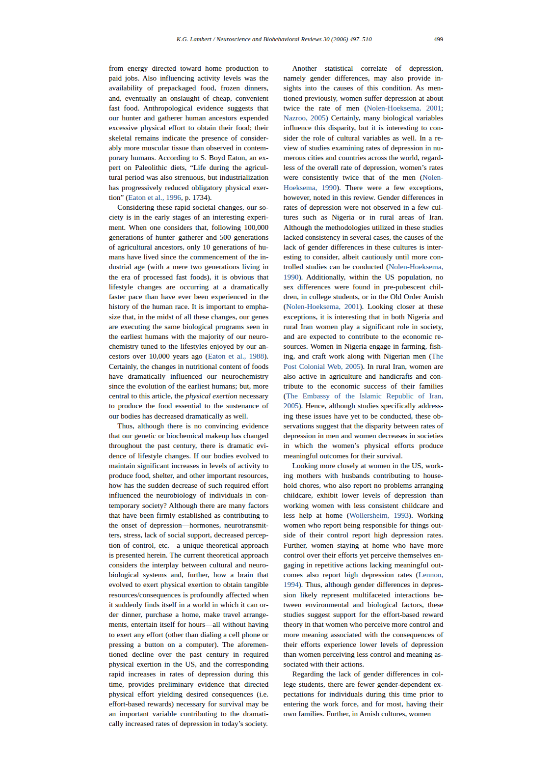K.G. Lambert / Neuroscience and Biobehavioral Reviews 30 (2006) 497–510 499
from energy directed toward home production to paid jobs. Also influencing activity levels was the availability of prepackaged food, frozen dinners, and, eventually an onslaught of cheap, convenient fast food. Anthropological evidence suggests that our hunter and gatherer human ancestors expended excessive physical effort to obtain their food; their skeletal remains indicate the presence of considerably more muscular tissue than observed in contemporary humans. According to S. Boyd Eaton, an expert on Paleolithic diets, “Life during the agricultural period was also strenuous, but industrialization has progressively reduced obligatory physical exertion” (Eaton et al., 1996, p. 1734).
Considering these rapid societal changes, our society is in the early stages of an interesting experiment. When one considers that, following 100,000 generations of hunter–gatherer and 500 generations of agricultural ancestors, only 10 generations of humans have lived since the commencement of the industrial age (with a mere two generations living in the era of processed fast foods), it is obvious that lifestyle changes are occurring at a dramatically faster pace than have ever been experienced in the history of the human race. It is important to emphasize that, in the midst of all these changes, our genes are executing the same biological programs seen in the earliest humans with the majority of our neurochemistry tuned to the lifestyles enjoyed by our ancestors over 10,000 years ago (Eaton et al., 1988). Certainly, the changes in nutritional content of foods have dramatically influenced our neurochemistry since the evolution of the earliest humans; but, more central to this article, the physical exertion necessary to produce the food essential to the sustenance of our bodies has decreased dramatically as well.
Thus, although there is no convincing evidence that our genetic or biochemical makeup has changed throughout the past century, there is dramatic evidence of lifestyle changes. If our bodies evolved to maintain significant increases in levels of activity to produce food, shelter, and other important resources, how has the sudden decrease of such required effort influenced the neurobiology of individuals in contemporary society? Although there are many factors that have been firmly established as contributing to the onset of depression—hormones, neurotransmitters, stress, lack of social support, decreased perception of control, etc.—a unique theoretical approach is presented herein. The current theoretical approach considers the interplay between cultural and neurobiological systems and, further, how a brain that evolved to exert physical exertion to obtain tangible resources/consequences is profoundly affected when it suddenly finds itself in a world in which it can order dinner, purchase a home, make travel arrangements, entertain itself for hours—all without having to exert any effort (other than dialing a cell phone or pressing a button on a computer). The aforementioned decline over the past century in required physical exertion in the US, and the corresponding rapid increases in rates of depression during this time, provides preliminary evidence that directed physical effort yielding desired consequences (i.e. effort-based rewards) necessary for survival may be an important variable contributing to the dramatically increased rates of depression in today’s society.
Another statistical correlate of depression, namely gender differences, may also provide insights into the causes of this condition. As mentioned previously, women suffer depression at about twice the rate of men (Nolen-Hoeksema, 2001; Nazroo, 2005) Certainly, many biological variables influence this disparity, but it is interesting to consider the role of cultural variables as well. In a review of studies examining rates of depression in numerous cities and countries across the world, regardless of the overall rate of depression, women’s rates were consistently twice that of the men (Nolen-Hoeksema, 1990). There were a few exceptions, however, noted in this review. Gender differences in rates of depression were not observed in a few cultures such as Nigeria or in rural areas of Iran. Although the methodologies utilized in these studies lacked consistency in several cases, the causes of the lack of gender differences in these cultures is interesting to consider, albeit cautiously until more controlled studies can be conducted (Nolen-Hoeksema, 1990). Additionally, within the US population, no sex differences were found in pre-pubescent children, in college students, or in the Old Order Amish (Nolen-Hoeksema, 2001). Looking closer at these exceptions, it is interesting that in both Nigeria and rural Iran women play a significant role in society, and are expected to contribute to the economic resources. Women in Nigeria engage in farming, fishing, and craft work along with Nigerian men (The Post Colonial Web, 2005). In rural Iran, women are also active in agriculture and handicrafts and contribute to the economic success of their families (The Embassy of the Islamic Republic of Iran, 2005). Hence, although studies specifically addressing these issues have yet to be conducted, these observations suggest that the disparity between rates of depression in men and women decreases in societies in which the women’s physical efforts produce meaningful outcomes for their survival.
Looking more closely at women in the US, working mothers with husbands contributing to household chores, who also report no problems arranging childcare, exhibit lower levels of depression than working women with less consistent childcare and less help at home (Wollersheim, 1993). Working women who report being responsible for things outside of their control report high depression rates. Further, women staying at home who have more control over their efforts yet perceive themselves engaging in repetitive actions lacking meaningful outcomes also report high depression rates (Lennon, 1994). Thus, although gender differences in depression likely represent multifaceted interactions between environmental and biological factors, these studies suggest support for the effort-based reward theory in that women who perceive more control and more meaning associated with the consequences of their efforts experience lower levels of depression than women perceiving less control and meaning associated with their actions.
Regarding the lack of gender differences in college students, there are fewer gender-dependent expectations for individuals during this time prior to entering the work force, and for most, having their own families. Further, in Amish cultures, women